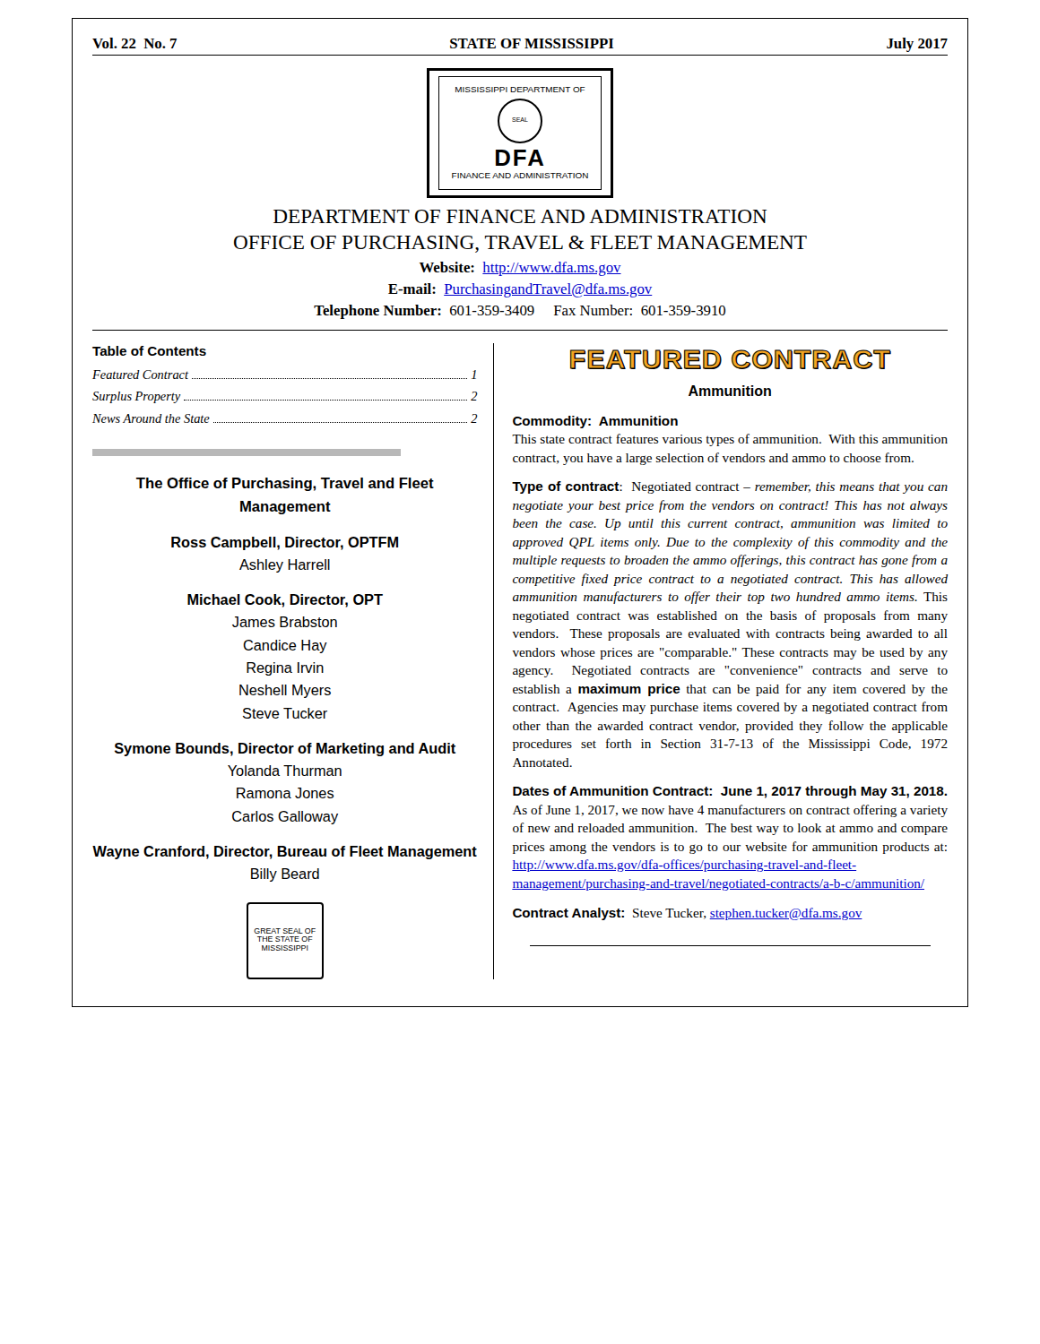Vol. 22 No. 7
STATE OF MISSISSIPPI
July 2017
MISSISSIPPI DEPARTMENT OF
SEAL
DFA
FINANCE AND ADMINISTRATION
DEPARTMENT OF FINANCE AND ADMINISTRATION
OFFICE OF PURCHASING, TRAVEL & FLEET MANAGEMENT
Website: http://www.dfa.ms.gov
E-mail: PurchasingandTravel@dfa.ms.gov
Telephone Number: 601-359-3409 Fax Number: 601-359-3910
Table of Contents
Featured Contract 1
Surplus Property 2
News Around the State 2
The Office of Purchasing, Travel and Fleet Management
Ross Campbell, Director, OPTFM
Ashley Harrell
Michael Cook, Director, OPT
James Brabston
Candice Hay
Regina Irvin
Neshell Myers
Steve Tucker
Symone Bounds, Director of Marketing and Audit
Yolanda Thurman
Ramona Jones
Carlos Galloway
Wayne Cranford, Director, Bureau of Fleet Management
Billy Beard
GREAT SEAL OF THE STATE OF MISSISSIPPI
FEATURED CONTRACT
Ammunition
Commodity: Ammunition
This state contract features various types of ammunition. With this ammunition contract, you have a large selection of vendors and ammo to choose from.
Type of contract: Negotiated contract – remember, this means that you can negotiate your best price from the vendors on contract! This has not always been the case. Up until this current contract, ammunition was limited to approved QPL items only. Due to the complexity of this commodity and the multiple requests to broaden the ammo offerings, this contract has gone from a competitive fixed price contract to a negotiated contract. This has allowed ammunition manufacturers to offer their top two hundred ammo items. This negotiated contract was established on the basis of proposals from many vendors. These proposals are evaluated with contracts being awarded to all vendors whose prices are "comparable." These contracts may be used by any agency. Negotiated contracts are "convenience" contracts and serve to establish a maximum price that can be paid for any item covered by the contract. Agencies may purchase items covered by a negotiated contract from other than the awarded contract vendor, provided they follow the applicable procedures set forth in Section 31-7-13 of the Mississippi Code, 1972 Annotated.
Dates of Ammunition Contract: June 1, 2017 through May 31, 2018. As of June 1, 2017, we now have 4 manufacturers on contract offering a variety of new and reloaded ammunition. The best way to look at ammo and compare prices among the vendors is to go to our website for ammunition products at: http://www.dfa.ms.gov/dfa-offices/purchasing-travel-and-fleet-management/purchasing-and-travel/negotiated-contracts/a-b-c/ammunition/
Contract Analyst: Steve Tucker, stephen.tucker@dfa.ms.gov